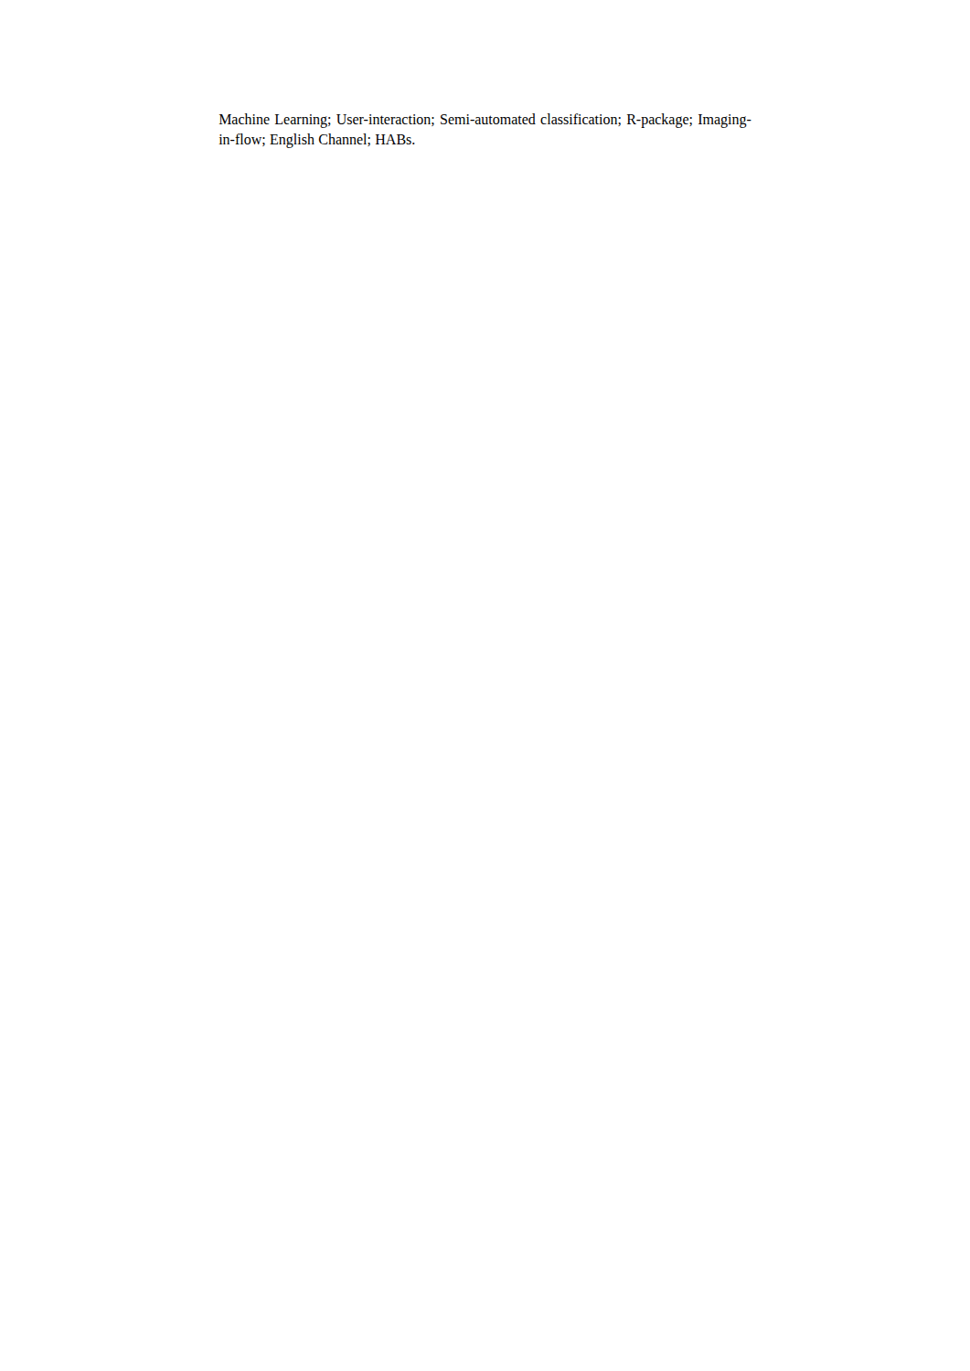Machine Learning; User-interaction; Semi-automated classification; R-package; Imaging-in-flow; English Channel; HABs.